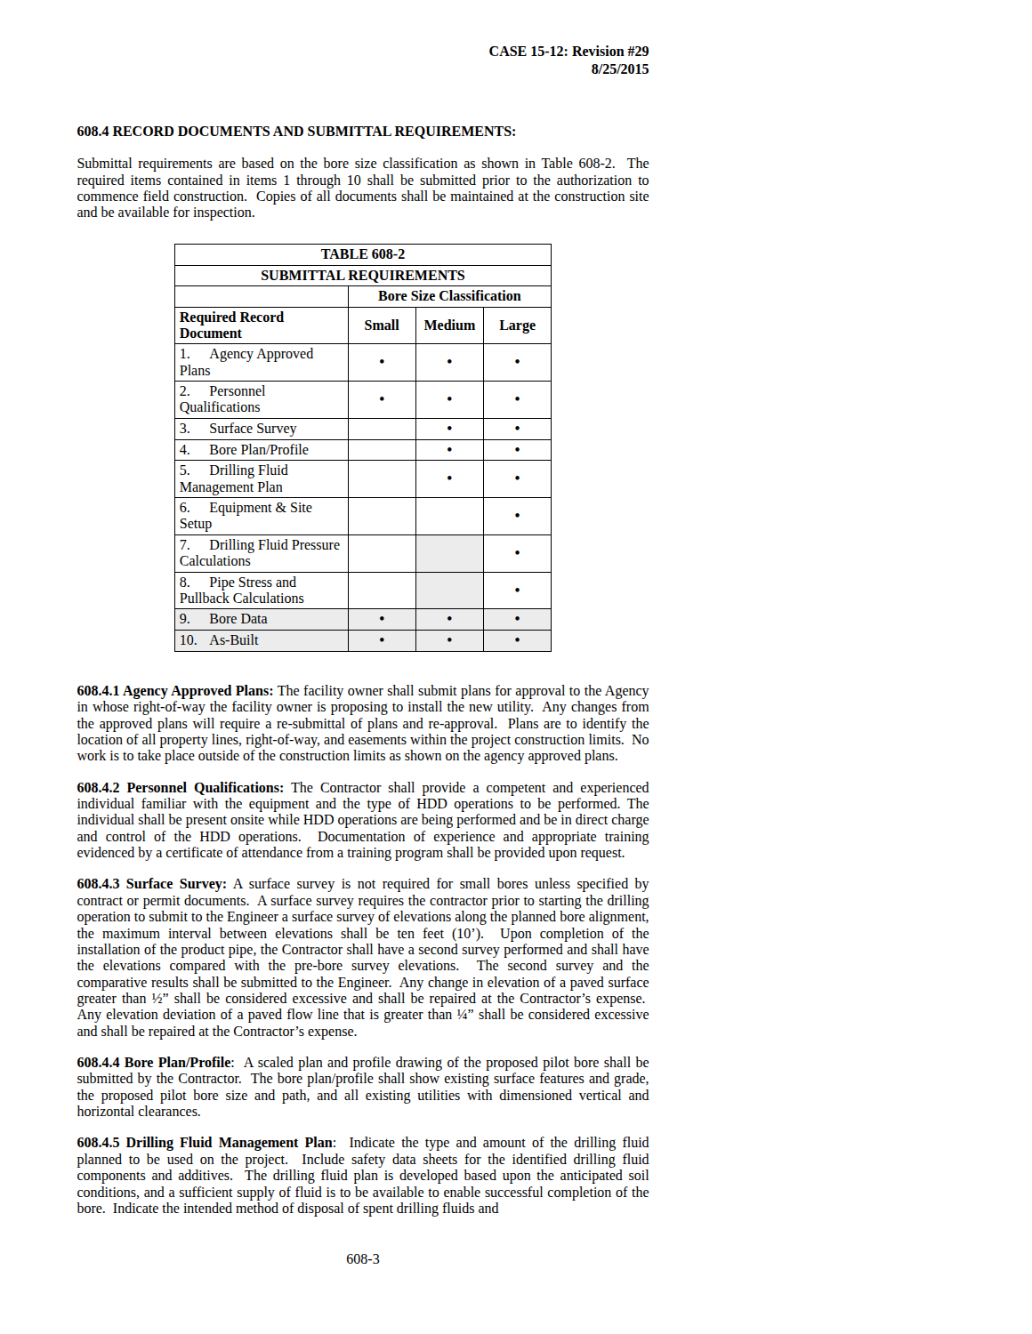CASE 15-12: Revision #29
8/25/2015
608.4 RECORD DOCUMENTS AND SUBMITTAL REQUIREMENTS:
Submittal requirements are based on the bore size classification as shown in Table 608-2. The required items contained in items 1 through 10 shall be submitted prior to the authorization to commence field construction. Copies of all documents shall be maintained at the construction site and be available for inspection.
| TABLE 608-2 |
| SUBMITTAL REQUIREMENTS |
| | Bore Size Classification |
| Required Record Document | Small | Medium | Large |
| 1. Agency Approved Plans | • | • | • |
| 2. Personnel Qualifications | • | • | • |
| 3. Surface Survey | | • | • |
| 4. Bore Plan/Profile | | • | • |
| 5. Drilling Fluid Management Plan | | • | • |
| 6. Equipment & Site Setup | | | • |
| 7. Drilling Fluid Pressure Calculations | | | • |
| 8. Pipe Stress and Pullback Calculations | | | • |
| 9. Bore Data | • | • | • |
| 10. As-Built | • | • | • |
608.4.1 Agency Approved Plans: The facility owner shall submit plans for approval to the Agency in whose right-of-way the facility owner is proposing to install the new utility. Any changes from the approved plans will require a re-submittal of plans and re-approval. Plans are to identify the location of all property lines, right-of-way, and easements within the project construction limits. No work is to take place outside of the construction limits as shown on the agency approved plans.
608.4.2 Personnel Qualifications: The Contractor shall provide a competent and experienced individual familiar with the equipment and the type of HDD operations to be performed. The individual shall be present onsite while HDD operations are being performed and be in direct charge and control of the HDD operations. Documentation of experience and appropriate training evidenced by a certificate of attendance from a training program shall be provided upon request.
608.4.3 Surface Survey: A surface survey is not required for small bores unless specified by contract or permit documents. A surface survey requires the contractor prior to starting the drilling operation to submit to the Engineer a surface survey of elevations along the planned bore alignment, the maximum interval between elevations shall be ten feet (10’). Upon completion of the installation of the product pipe, the Contractor shall have a second survey performed and shall have the elevations compared with the pre-bore survey elevations. The second survey and the comparative results shall be submitted to the Engineer. Any change in elevation of a paved surface greater than ½” shall be considered excessive and shall be repaired at the Contractor’s expense. Any elevation deviation of a paved flow line that is greater than ¼” shall be considered excessive and shall be repaired at the Contractor’s expense.
608.4.4 Bore Plan/Profile: A scaled plan and profile drawing of the proposed pilot bore shall be submitted by the Contractor. The bore plan/profile shall show existing surface features and grade, the proposed pilot bore size and path, and all existing utilities with dimensioned vertical and horizontal clearances.
608.4.5 Drilling Fluid Management Plan: Indicate the type and amount of the drilling fluid planned to be used on the project. Include safety data sheets for the identified drilling fluid components and additives. The drilling fluid plan is developed based upon the anticipated soil conditions, and a sufficient supply of fluid is to be available to enable successful completion of the bore. Indicate the intended method of disposal of spent drilling fluids and
608-3